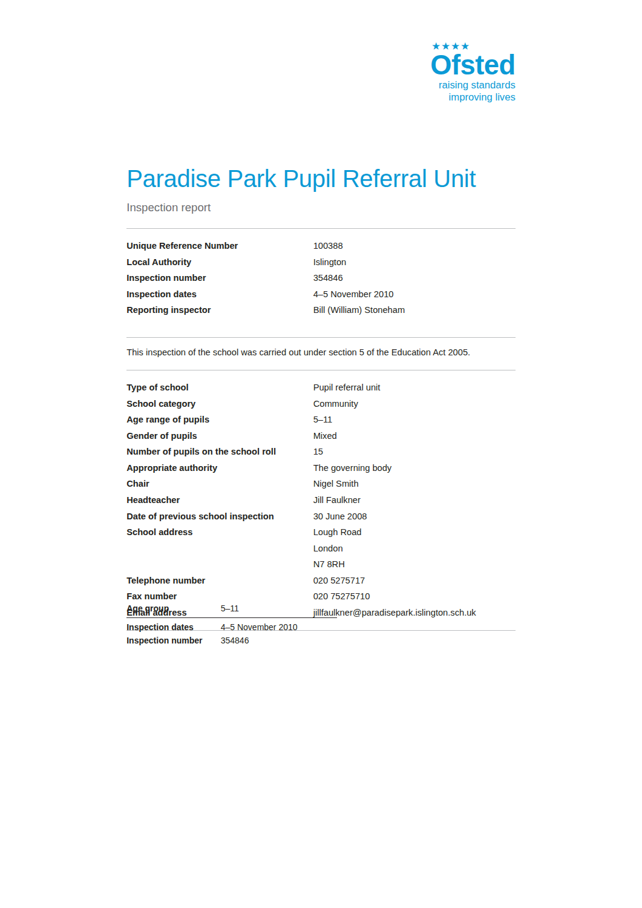★★★★
Ofsted
raising standards
improving lives
Paradise Park Pupil Referral Unit
Inspection report
| Unique Reference Number | 100388 |
| Local Authority | Islington |
| Inspection number | 354846 |
| Inspection dates | 4–5 November 2010 |
| Reporting inspector | Bill (William) Stoneham |
This inspection of the school was carried out under section 5 of the Education Act 2005.
| Type of school | Pupil referral unit |
| School category | Community |
| Age range of pupils | 5–11 |
| Gender of pupils | Mixed |
| Number of pupils on the school roll | 15 |
| Appropriate authority | The governing body |
| Chair | Nigel Smith |
| Headteacher | Jill Faulkner |
| Date of previous school inspection | 30 June 2008 |
| School address | Lough Road |
| | London |
| | N7 8RH |
| Telephone number | 020 5275717 |
| Fax number | 020 75275710 |
| Email address | jillfaulkner@paradisepark.islington.sch.uk |
| Age group | 5–11 |
| Inspection dates | 4–5 November 2010 |
| Inspection number | 354846 |